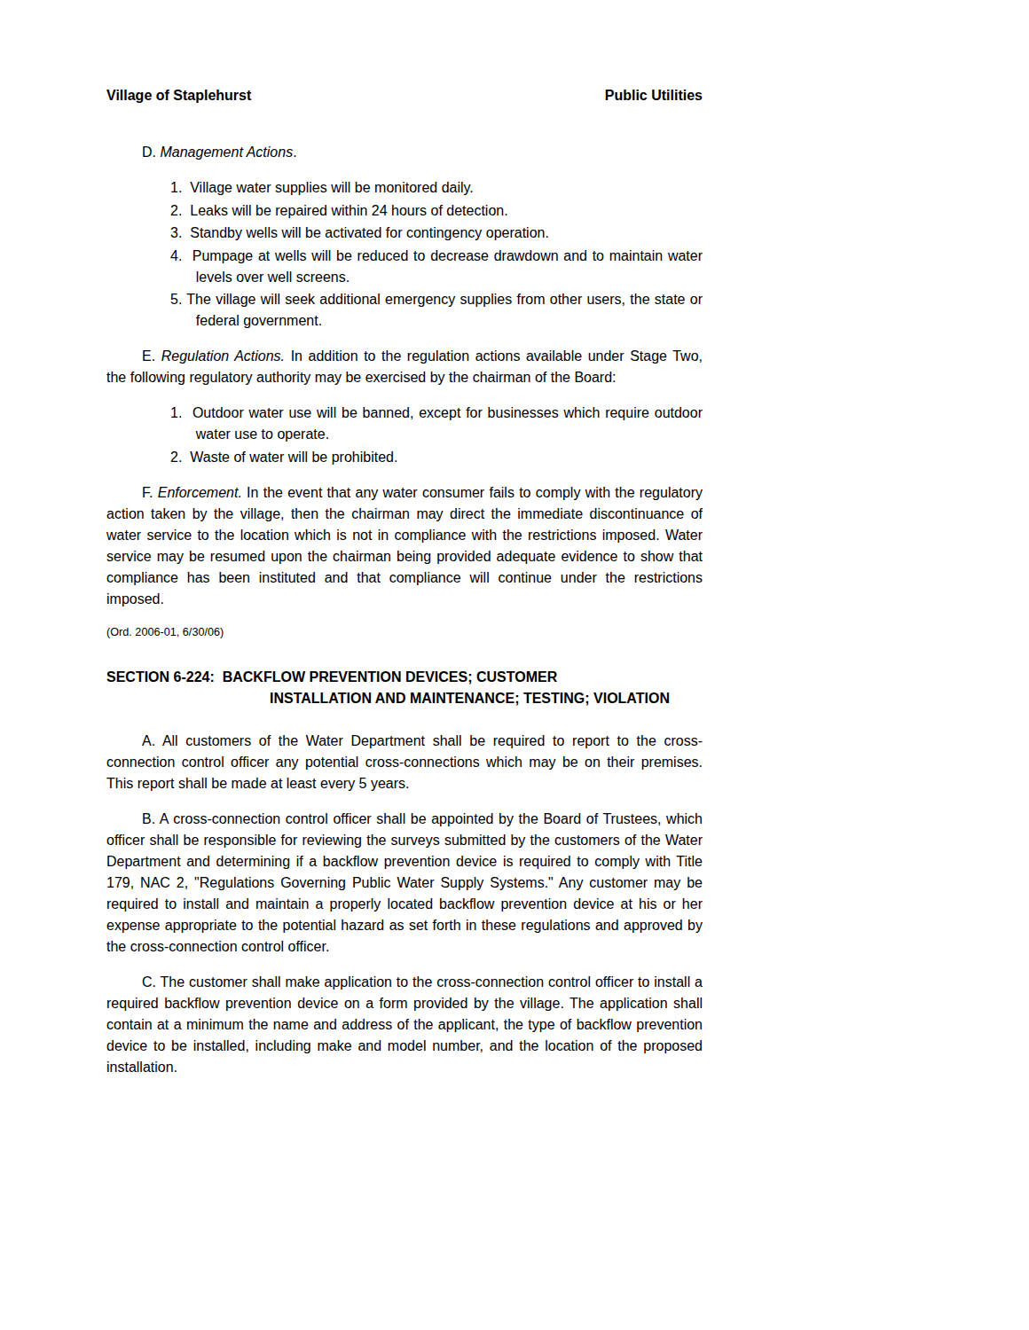Village of Staplehurst Public Utilities
D. Management Actions.
1. Village water supplies will be monitored daily.
2. Leaks will be repaired within 24 hours of detection.
3. Standby wells will be activated for contingency operation.
4. Pumpage at wells will be reduced to decrease drawdown and to maintain water levels over well screens.
5. The village will seek additional emergency supplies from other users, the state or federal government.
E. Regulation Actions. In addition to the regulation actions available under Stage Two, the following regulatory authority may be exercised by the chairman of the Board:
1. Outdoor water use will be banned, except for businesses which require outdoor water use to operate.
2. Waste of water will be prohibited.
F. Enforcement. In the event that any water consumer fails to comply with the regulatory action taken by the village, then the chairman may direct the immediate discontinuance of water service to the location which is not in compliance with the restrictions imposed. Water service may be resumed upon the chairman being provided adequate evidence to show that compliance has been instituted and that compliance will continue under the restrictions imposed.
(Ord. 2006-01, 6/30/06)
SECTION 6-224: BACKFLOW PREVENTION DEVICES; CUSTOMER INSTALLATION AND MAINTENANCE; TESTING; VIOLATION
A. All customers of the Water Department shall be required to report to the cross-connection control officer any potential cross-connections which may be on their premises. This report shall be made at least every 5 years.
B. A cross-connection control officer shall be appointed by the Board of Trustees, which officer shall be responsible for reviewing the surveys submitted by the customers of the Water Department and determining if a backflow prevention device is required to comply with Title 179, NAC 2, "Regulations Governing Public Water Supply Systems." Any customer may be required to install and maintain a properly located backflow prevention device at his or her expense appropriate to the potential hazard as set forth in these regulations and approved by the cross-connection control officer.
C. The customer shall make application to the cross-connection control officer to install a required backflow prevention device on a form provided by the village. The application shall contain at a minimum the name and address of the applicant, the type of backflow prevention device to be installed, including make and model number, and the location of the proposed installation.